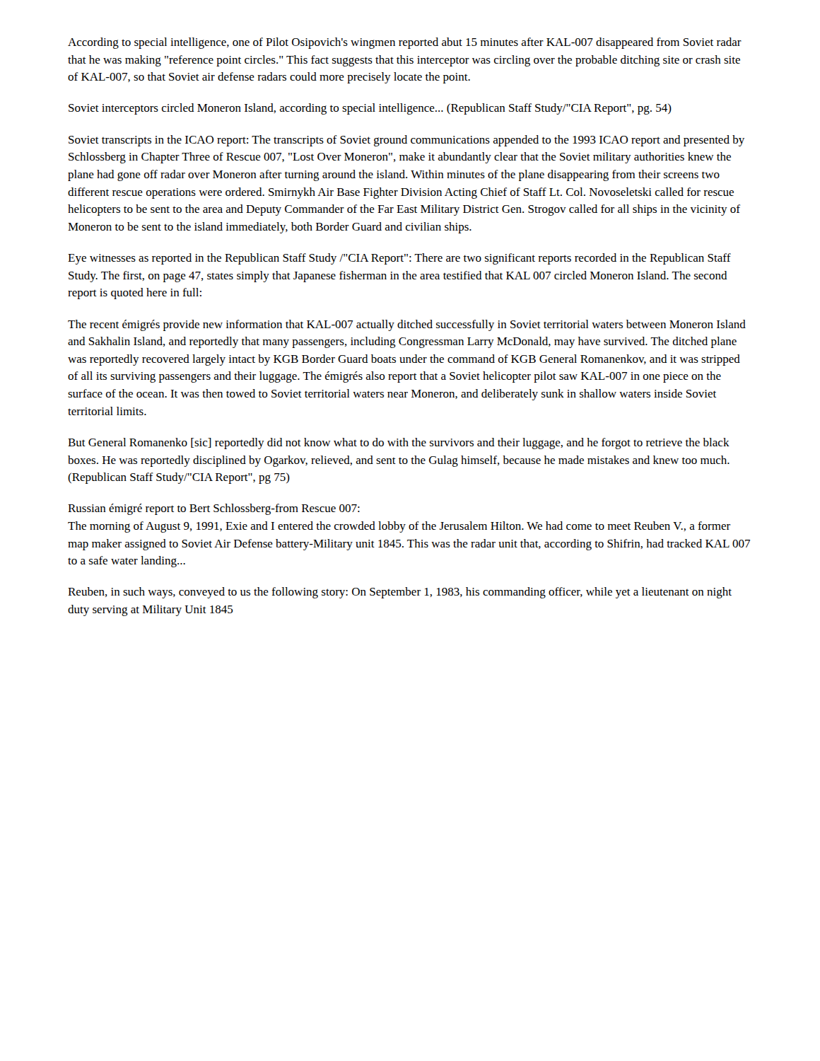According to special intelligence, one of Pilot Osipovich's wingmen reported abut 15 minutes after KAL-007 disappeared from Soviet radar that he was making "reference point circles." This fact suggests that this interceptor was circling over the probable ditching site or crash site of KAL-007, so that Soviet air defense radars could more precisely locate the point.
Soviet interceptors circled Moneron Island, according to special intelligence... (Republican Staff Study/"CIA Report", pg. 54)
Soviet transcripts in the ICAO report: The transcripts of Soviet ground communications appended to the 1993 ICAO report and presented by Schlossberg in Chapter Three of Rescue 007, "Lost Over Moneron", make it abundantly clear that the Soviet military authorities knew the plane had gone off radar over Moneron after turning around the island. Within minutes of the plane disappearing from their screens two different rescue operations were ordered. Smirnykh Air Base Fighter Division Acting Chief of Staff Lt. Col. Novoseletski called for rescue helicopters to be sent to the area and Deputy Commander of the Far East Military District Gen. Strogov called for all ships in the vicinity of Moneron to be sent to the island immediately, both Border Guard and civilian ships.
Eye witnesses as reported in the Republican Staff Study /"CIA Report": There are two significant reports recorded in the Republican Staff Study. The first, on page 47, states simply that Japanese fisherman in the area testified that KAL 007 circled Moneron Island. The second report is quoted here in full:
The recent émigrés provide new information that KAL-007 actually ditched successfully in Soviet territorial waters between Moneron Island and Sakhalin Island, and reportedly that many passengers, including Congressman Larry McDonald, may have survived. The ditched plane was reportedly recovered largely intact by KGB Border Guard boats under the command of KGB General Romanenkov, and it was stripped of all its surviving passengers and their luggage. The émigrés also report that a Soviet helicopter pilot saw KAL-007 in one piece on the surface of the ocean. It was then towed to Soviet territorial waters near Moneron, and deliberately sunk in shallow waters inside Soviet territorial limits.
But General Romanenko [sic] reportedly did not know what to do with the survivors and their luggage, and he forgot to retrieve the black boxes. He was reportedly disciplined by Ogarkov, relieved, and sent to the Gulag himself, because he made mistakes and knew too much. (Republican Staff Study/"CIA Report", pg 75)
Russian émigré report to Bert Schlossberg-from Rescue 007:
The morning of August 9, 1991, Exie and I entered the crowded lobby of the Jerusalem Hilton. We had come to meet Reuben V., a former map maker assigned to Soviet Air Defense battery-Military unit 1845. This was the radar unit that, according to Shifrin, had tracked KAL 007 to a safe water landing...
Reuben, in such ways, conveyed to us the following story: On September 1, 1983, his commanding officer, while yet a lieutenant on night duty serving at Military Unit 1845